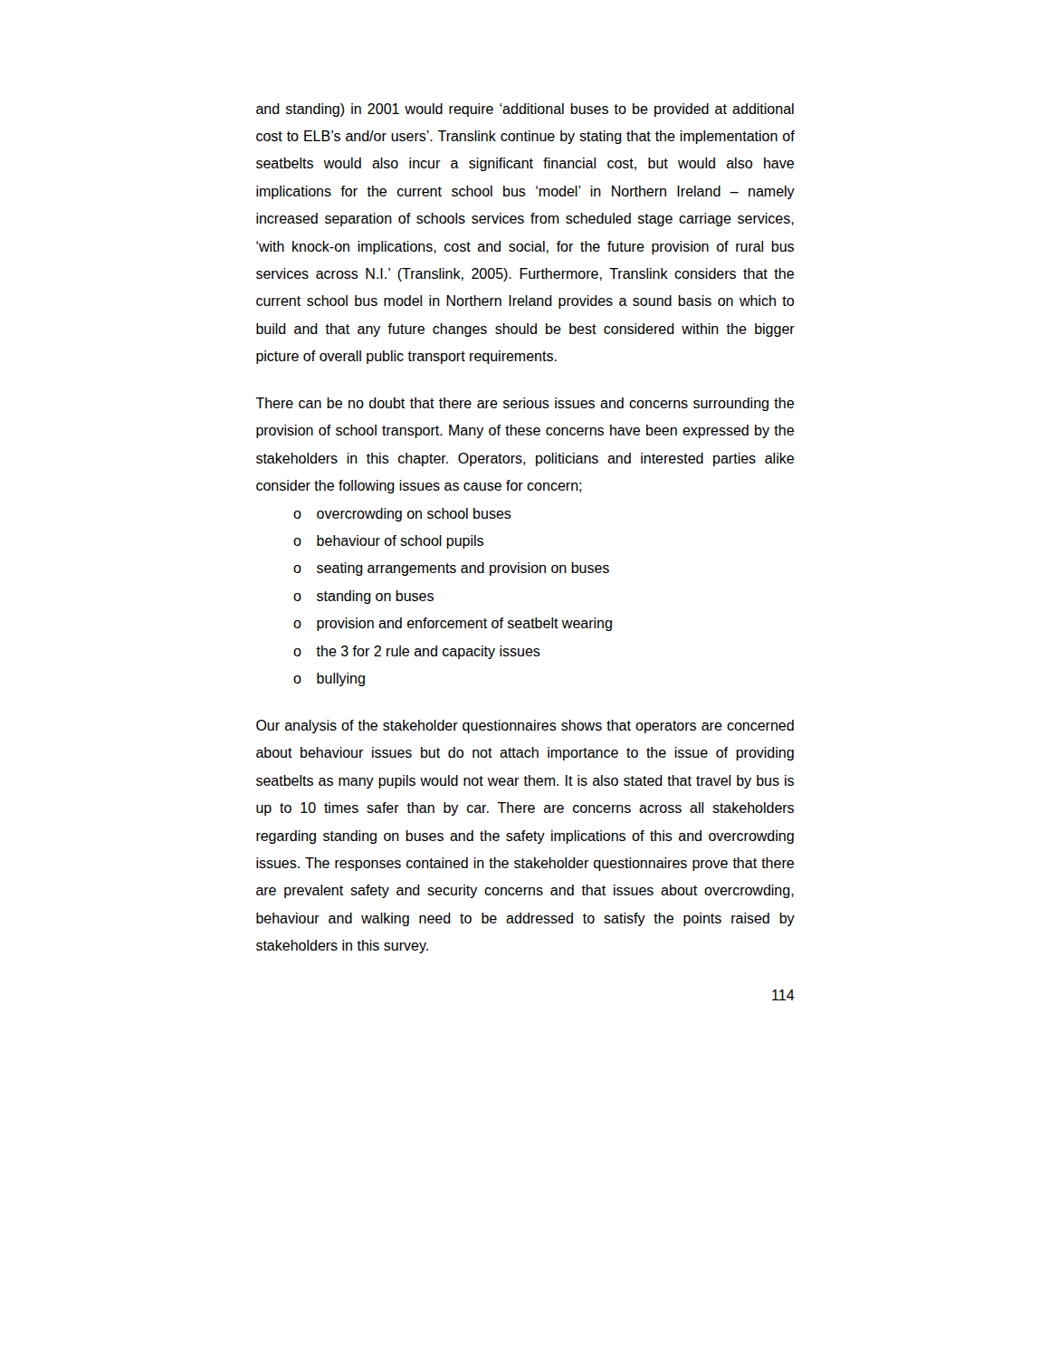and standing) in 2001 would require ‘additional buses to be provided at additional cost to ELB’s and/or users’. Translink continue by stating that the implementation of seatbelts would also incur a significant financial cost, but would also have implications for the current school bus ‘model’ in Northern Ireland – namely increased separation of schools services from scheduled stage carriage services, ‘with knock-on implications, cost and social, for the future provision of rural bus services across N.I.’ (Translink, 2005). Furthermore, Translink considers that the current school bus model in Northern Ireland provides a sound basis on which to build and that any future changes should be best considered within the bigger picture of overall public transport requirements.
There can be no doubt that there are serious issues and concerns surrounding the provision of school transport. Many of these concerns have been expressed by the stakeholders in this chapter. Operators, politicians and interested parties alike consider the following issues as cause for concern;
oovercrowding on school buses
obehaviour of school pupils
oseating arrangements and provision on buses
ostanding on buses
oprovision and enforcement of seatbelt wearing
othe 3 for 2 rule and capacity issues
obullying
Our analysis of the stakeholder questionnaires shows that operators are concerned about behaviour issues but do not attach importance to the issue of providing seatbelts as many pupils would not wear them. It is also stated that travel by bus is up to 10 times safer than by car. There are concerns across all stakeholders regarding standing on buses and the safety implications of this and overcrowding issues. The responses contained in the stakeholder questionnaires prove that there are prevalent safety and security concerns and that issues about overcrowding, behaviour and walking need to be addressed to satisfy the points raised by stakeholders in this survey.
114